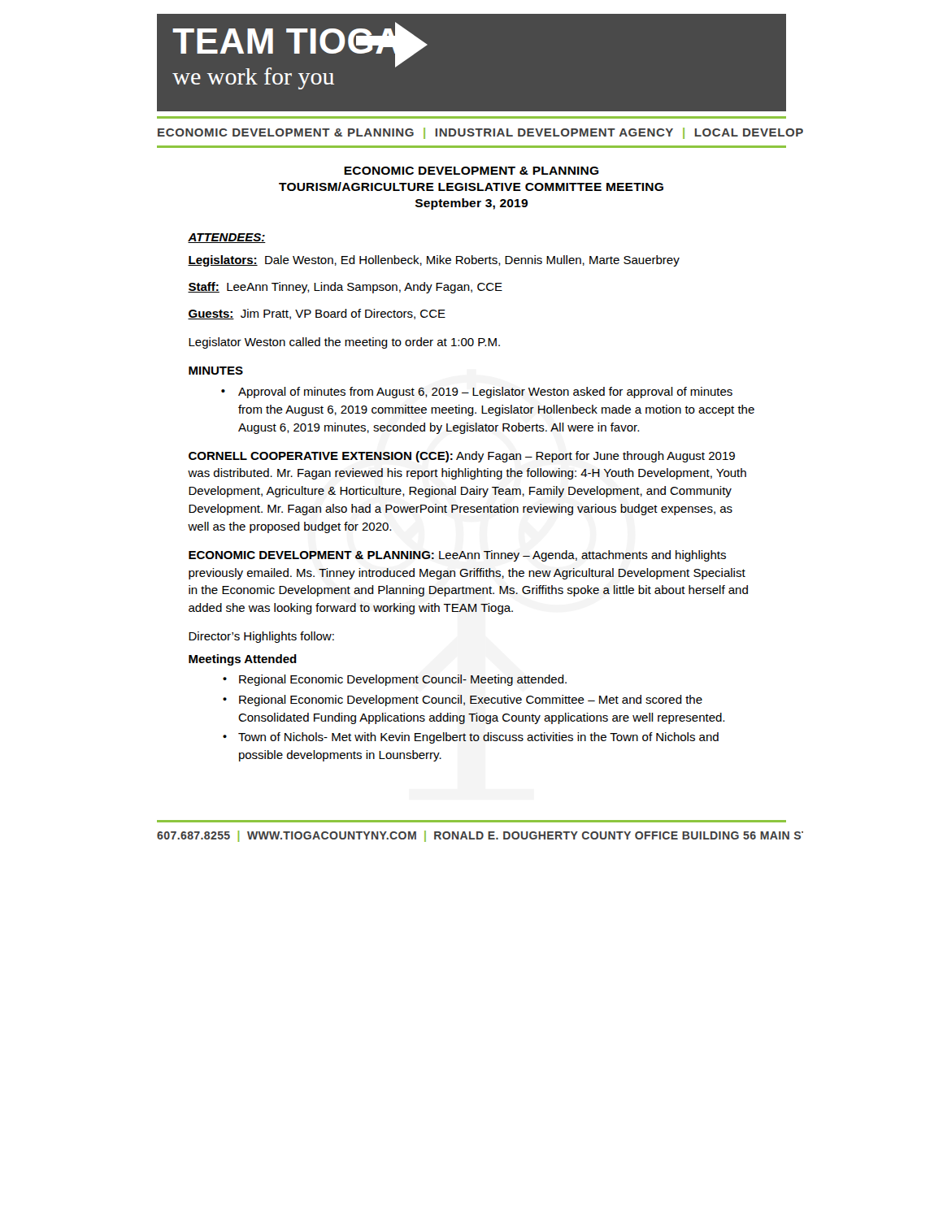TEAM TIOGA
we work for you
ECONOMIC DEVELOPMENT & PLANNING|INDUSTRIAL DEVELOPMENT AGENCY|LOCAL DEVELOPMENT CORPORATION
ECONOMIC DEVELOPMENT & PLANNING
TOURISM/AGRICULTURE LEGISLATIVE COMMITTEE MEETING
September 3, 2019
ATTENDEES:
Legislators: Dale Weston, Ed Hollenbeck, Mike Roberts, Dennis Mullen, Marte Sauerbrey
Staff: LeeAnn Tinney, Linda Sampson, Andy Fagan, CCE
Guests: Jim Pratt, VP Board of Directors, CCE
Legislator Weston called the meeting to order at 1:00 P.M.
MINUTES
Approval of minutes from August 6, 2019 – Legislator Weston asked for approval of minutes from the August 6, 2019 committee meeting. Legislator Hollenbeck made a motion to accept the August 6, 2019 minutes, seconded by Legislator Roberts. All were in favor.
CORNELL COOPERATIVE EXTENSION (CCE): Andy Fagan – Report for June through August 2019 was distributed. Mr. Fagan reviewed his report highlighting the following: 4-H Youth Development, Youth Development, Agriculture & Horticulture, Regional Dairy Team, Family Development, and Community Development. Mr. Fagan also had a PowerPoint Presentation reviewing various budget expenses, as well as the proposed budget for 2020.
ECONOMIC DEVELOPMENT & PLANNING: LeeAnn Tinney – Agenda, attachments and highlights previously emailed. Ms. Tinney introduced Megan Griffiths, the new Agricultural Development Specialist in the Economic Development and Planning Department. Ms. Griffiths spoke a little bit about herself and added she was looking forward to working with TEAM Tioga.
Director’s Highlights follow:
Meetings Attended
Regional Economic Development Council- Meeting attended.
Regional Economic Development Council, Executive Committee – Met and scored the Consolidated Funding Applications adding Tioga County applications are well represented.
Town of Nichols- Met with Kevin Engelbert to discuss activities in the Town of Nichols and possible developments in Lounsberry.
607.687.8255|WWW.TIOGACOUNTYNY.COM|RONALD E. DOUGHERTY COUNTY OFFICE BUILDING 56 MAIN ST. OWEGO NY 13827